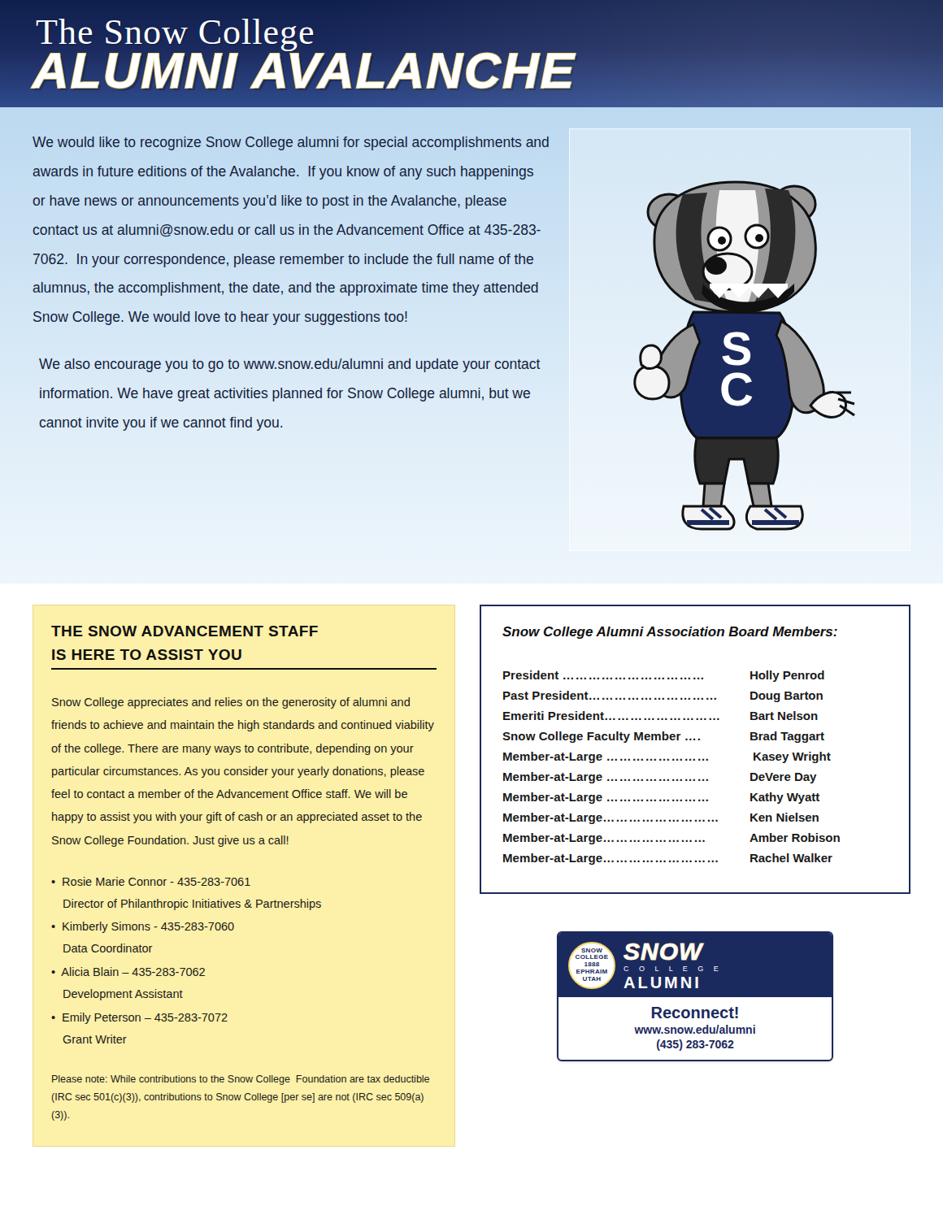The Snow College
ALUMNI AVALANCHE
We would like to recognize Snow College alumni for special accomplishments and awards in future editions of the Avalanche. If you know of any such happenings or have news or announcements you’d like to post in the Avalanche, please contact us at alumni@snow.edu or call us in the Advancement Office at 435-283-7062. In your correspondence, please remember to include the full name of the alumnus, the accomplishment, the date, and the approximate time they attended Snow College. We would love to hear your suggestions too!
We also encourage you to go to www.snow.edu/alumni and update your contact information. We have great activities planned for Snow College alumni, but we cannot invite you if we cannot find you.
Snow College badger mascot wearing an SC jersey and giving a thumbs up S C
THE SNOW ADVANCEMENT STAFF
IS HERE TO ASSIST YOU
Snow College appreciates and relies on the generosity of alumni and friends to achieve and maintain the high standards and continued viability of the college. There are many ways to contribute, depending on your particular circumstances. As you consider your yearly donations, please feel to contact a member of the Advancement Office staff. We will be happy to assist you with your gift of cash or an appreciated asset to the Snow College Foundation. Just give us a call!
• Rosie Marie Connor - 435-283-7061 Director of Philanthropic Initiatives & Partnerships
• Kimberly Simons - 435-283-7060 Data Coordinator
• Alicia Blain – 435-283-7062 Development Assistant
• Emily Peterson – 435-283-7072 Grant Writer
Please note: While contributions to the Snow College Foundation are tax deductible (IRC sec 501(c)(3)), contributions to Snow College [per se] are not (IRC sec 509(a)(3)).
Snow College Alumni Association Board Members:
| President …………………………… | Holly Penrod |
| Past President ………………………… | Doug Barton |
| Emeriti President ……………………… | Bart Nelson |
| Snow College Faculty Member …. | Brad Taggart |
| Member-at-Large …………………… | Kasey Wright |
| Member-at-Large …………………… | DeVere Day |
| Member-at-Large …………………… | Kathy Wyatt |
| Member-at-Large ……………………… | Ken Nielsen |
| Member-at-Large …………………… | Amber Robison |
| Member-at-Large ……………………… | Rachel Walker |
SNOW
COLLEGE
1888
EPHRAIM UTAH
SNOW C O L L E G E ALUMNI
Reconnect!
www.snow.edu/alumni
(435) 283-7062